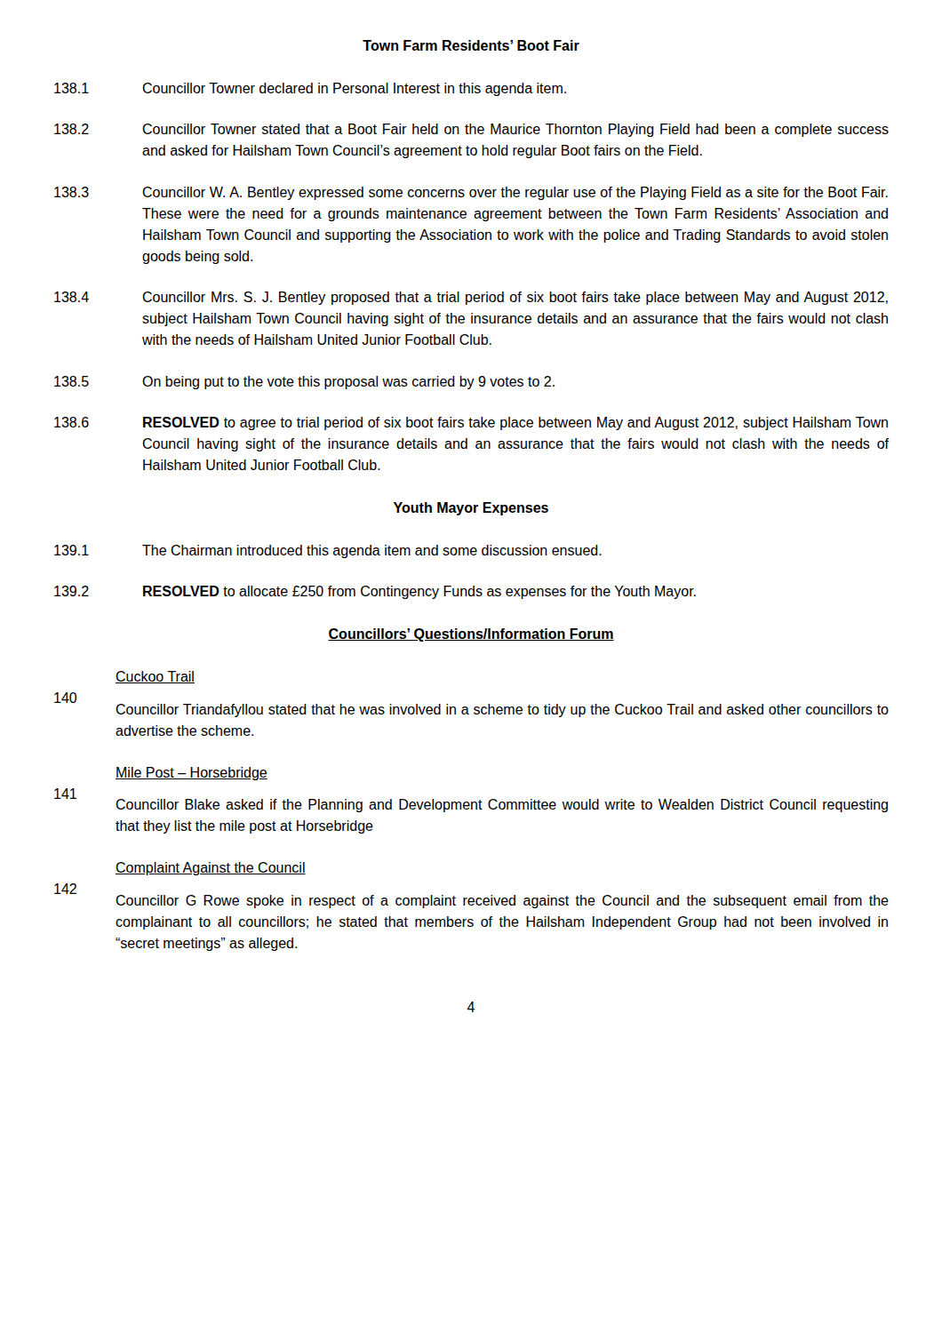Town Farm Residents’ Boot Fair
138.1
Councillor Towner declared in Personal Interest in this agenda item.
138.2
Councillor Towner stated that a Boot Fair held on the Maurice Thornton Playing Field had been a complete success and asked for Hailsham Town Council’s agreement to hold regular Boot fairs on the Field.
138.3
Councillor W. A. Bentley expressed some concerns over the regular use of the Playing Field as a site for the Boot Fair. These were the need for a grounds maintenance agreement between the Town Farm Residents’ Association and Hailsham Town Council and supporting the Association to work with the police and Trading Standards to avoid stolen goods being sold.
138.4
Councillor Mrs. S. J. Bentley proposed that a trial period of six boot fairs take place between May and August 2012, subject Hailsham Town Council having sight of the insurance details and an assurance that the fairs would not clash with the needs of Hailsham United Junior Football Club.
138.5
On being put to the vote this proposal was carried by 9 votes to 2.
138.6
RESOLVED to agree to trial period of six boot fairs take place between May and August 2012, subject Hailsham Town Council having sight of the insurance details and an assurance that the fairs would not clash with the needs of Hailsham United Junior Football Club.
Youth Mayor Expenses
139.1
The Chairman introduced this agenda item and some discussion ensued.
139.2
RESOLVED to allocate £250 from Contingency Funds as expenses for the Youth Mayor.
Councillors’ Questions/Information Forum
140
Cuckoo Trail
Councillor Triandafyllou stated that he was involved in a scheme to tidy up the Cuckoo Trail and asked other councillors to advertise the scheme.
141
Mile Post – Horsebridge
Councillor Blake asked if the Planning and Development Committee would write to Wealden District Council requesting that they list the mile post at Horsebridge
142
Complaint Against the Council
Councillor G Rowe spoke in respect of a complaint received against the Council and the subsequent email from the complainant to all councillors; he stated that members of the Hailsham Independent Group had not been involved in “secret meetings” as alleged.
4